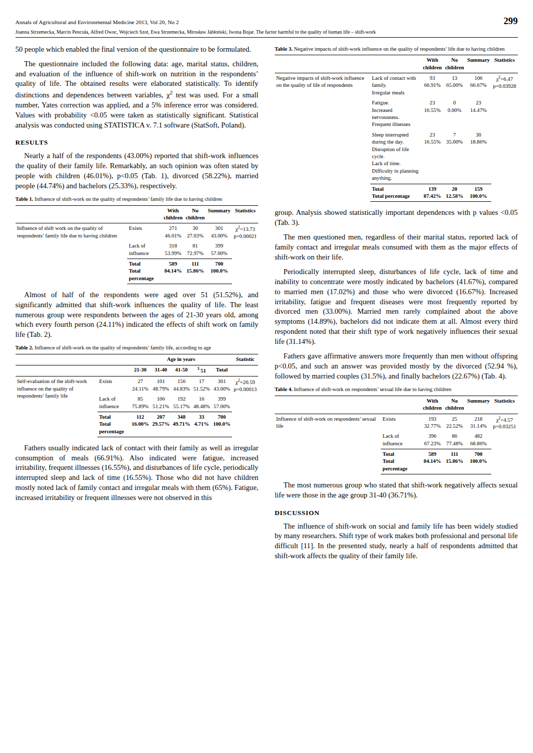Annals of Agricultural and Environmental Medicine 2013, Vol 20, No 2 299
Joanna Strzemecka, Marcin Pencuła, Alfred Owoc, Wojciech Szot, Ewa Strzemecka, Mirosław Jabłoński, Iwona Bojar. The factor harmful to the quality of human life – shift-work
50 people which enabled the final version of the questionnaire to be formulated.
The questionnaire included the following data: age, marital status, children, and evaluation of the influence of shift-work on nutrition in the respondents’ quality of life. The obtained results were elaborated statistically. To identify distinctions and dependences between variables, χ2 test was used. For a small number, Yates correction was applied, and a 5% inference error was considered. Values with probability <0.05 were taken as statistically significant. Statistical analysis was conducted using STATISTICA v. 7.1 software (StatSoft, Poland).
Results
Nearly a half of the respondents (43.00%) reported that shift-work influences the quality of their family life. Remarkably, an such opinion was often stated by people with children (46.01%), p<0.05 (Tab. 1), divorced (58.22%), married people (44.74%) and bachelors (25.33%), respectively.
Table 1. Influence of shift-work on the quality of respondents’ family life due to having children
| | | With children | No children | Summary | Statistics |
| --- | --- | --- | --- | --- | --- |
| Influence of shift work on the quality of respondents’ family life due to having children | Exists | 271 46.01% | 30 27.03% | 301 43.00% | χ 2 =13.73 p=0.00021 |
| Lack of influence | 318 53.99% | 81 72.97% | 399 57.00% |
| Total Total percentage | 589 84.14% | 111 15.86% | 700 100.0% |
Almost of half of the respondents were aged over 51 (51.52%), and significantly admitted that shift-work influences the quality of life. The least numerous group were respondents between the ages of 21-30 years old, among which every fourth person (24.11%) indicated the effects of shift work on family life (Tab. 2).
Table 2. Influence of shift-work on the quality of respondents’ family life, according to age
| | | Age in years | Statistic |
| --- | --- | --- | --- |
| | | 21-30 | 31-40 | 41-50 | 3 51 | Total | |
| Self-evaluation of the shift-work influence on the quality of respondents’ family life | Exists | 27 24.11% | 101 48.79% | 156 44.83% | 17 51.52% | 301 43.00% | χ 2 =20.59 p=0.00013 |
| Lack of influence | 85 75.89% | 106 51.21% | 192 55.17% | 16 48.48% | 399 57.00% |
| Total Total percentage | 112 16.00% | 207 29.57% | 348 49.71% | 33 4.71% | 700 100.0% |
Fathers usually indicated lack of contact with their family as well as irregular consumption of meals (66.91%). Also indicated were fatigue, increased irritability, frequent illnesses (16.55%), and disturbances of life cycle, periodically interrupted sleep and lack of time (16.55%). Those who did not have children mostly noted lack of family contact and irregular meals with them (65%). Fatigue, increased irritability or frequent illnesses were not observed in this
Table 3. Negative impacts of shift-work influence on the quality of respondents’ life due to having children
| | | With children | No children | Summary | Statistics |
| --- | --- | --- | --- | --- | --- |
| Negative impacts of shift-work influence on the quality of life of respondents | Lack of contact with family. Irregular meals | 93 66.91% | 13 65.00% | 106 66.67% | χ 2 =6.47 p=0.03928 |
| Fatigue. Increased nervousness. Frequent illnesses | 23 16.55% | 0 0.00% | 23 14.47% |
| Sleep interrupted during the day. Disruption of life cycle. Lack of time. Difficulty in planning anything. | 23 16.55% | 7 35.00% | 30 18.86% |
| Total Total percentage | 139 87.42% | 20 12.58% | 159 100.0% |
group. Analysis showed statistically important dependences with p values <0.05 (Tab. 3).
The men questioned men, regardless of their marital status, reported lack of family contact and irregular meals consumed with them as the major effects of shift-work on their life.
Periodically interrupted sleep, disturbances of life cycle, lack of time and inability to concentrate were mostly indicated by bachelors (41.67%), compared to married men (17.02%) and those who were divorced (16.67%). Increased irritability, fatigue and frequent diseases were most frequently reported by divorced men (33.00%). Married men rarely complained about the above symptoms (14.89%), bachelors did not indicate them at all. Almost every third respondent noted that their shift type of work negatively influences their sexual life (31.14%).
Fathers gave affirmative answers more frequently than men without offspring p<0.05, and such an answer was provided mostly by the divorced (52.94 %), followed by married couples (31.5%), and finally bachelors (22.67%) (Tab. 4).
Table 4. Influence of shift-work on respondents’ sexual life due to having children
| | | With children | No children | Summary | Statistics |
| --- | --- | --- | --- | --- | --- |
| Influence of shift-work on respondents’ sexual life | Exists | 193 32.77% | 25 22.52% | 218 31.14% | χ 2 =4.57 p=0.03251 |
| Lack of influence | 396 67.23% | 86 77.48% | 482 68.86% |
| Total Total percentage | 589 84.14% | 111 15.86% | 700 100.0% |
The most numerous group who stated that shift-work negatively affects sexual life were those in the age group 31-40 (36.71%).
Discussion
The influence of shift-work on social and family life has been widely studied by many researchers. Shift type of work makes both professional and personal life difficult [11]. In the presented study, nearly a half of respondents admitted that shift-work affects the quality of their family life.